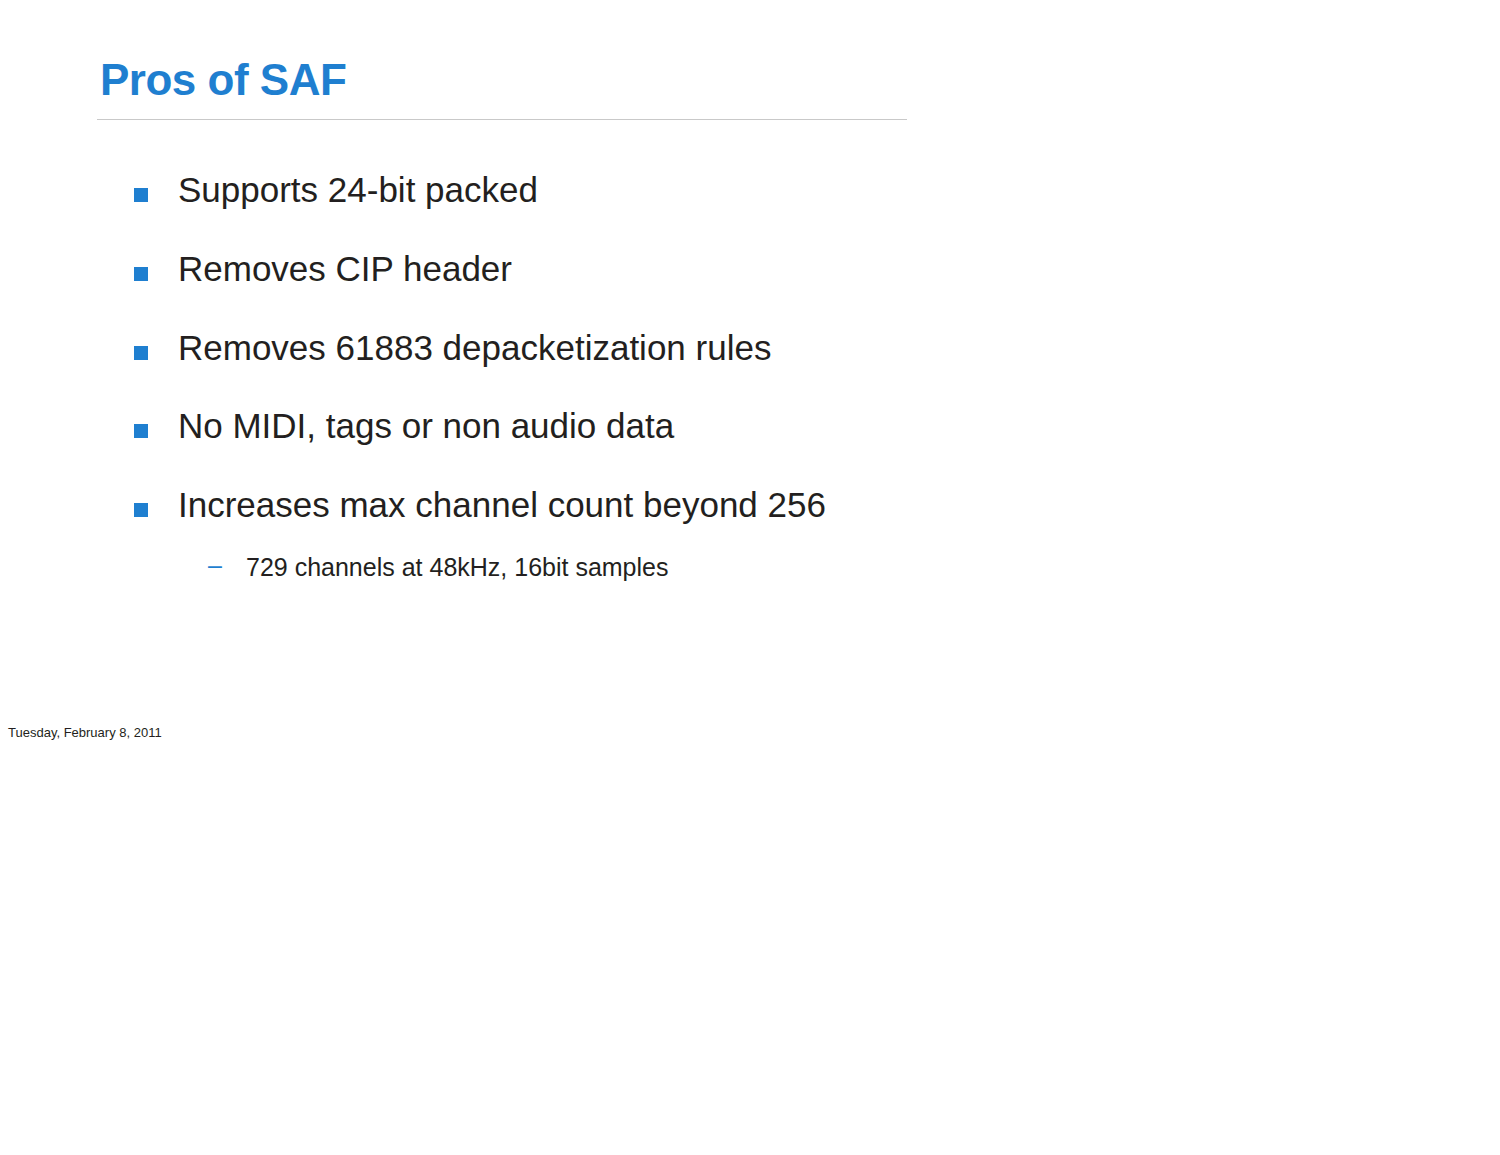Pros of SAF
Supports 24-bit packed
Removes CIP header
Removes 61883 depacketization rules
No MIDI, tags or non audio data
Increases max channel count beyond 256
729 channels at 48kHz, 16bit samples
Tuesday, February 8, 2011